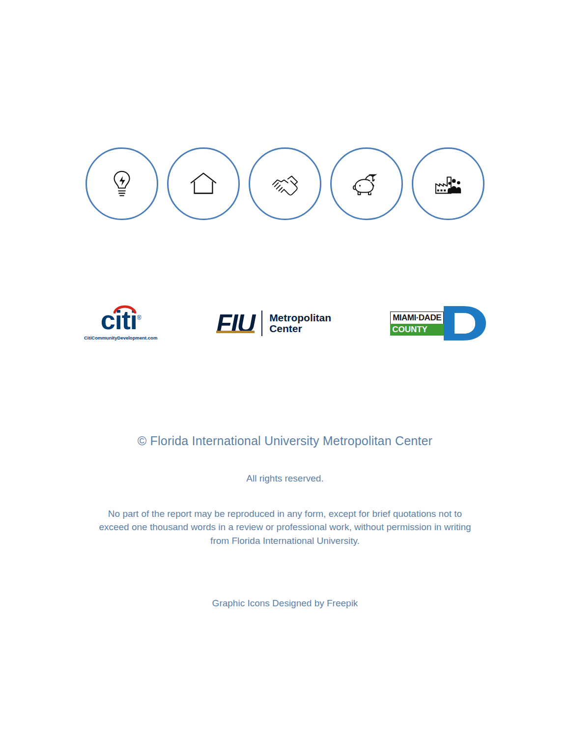citi®
CitiCommunityDevelopment.com
FIU
Metropolitan
Center
MIAMI·DADE
COUNTY
© Florida International University Metropolitan Center
All rights reserved.
No part of the report may be reproduced in any form, except for brief quotations not to exceed one thousand words in a review or professional work, without permission in writing from Florida International University.
Graphic Icons Designed by Freepik